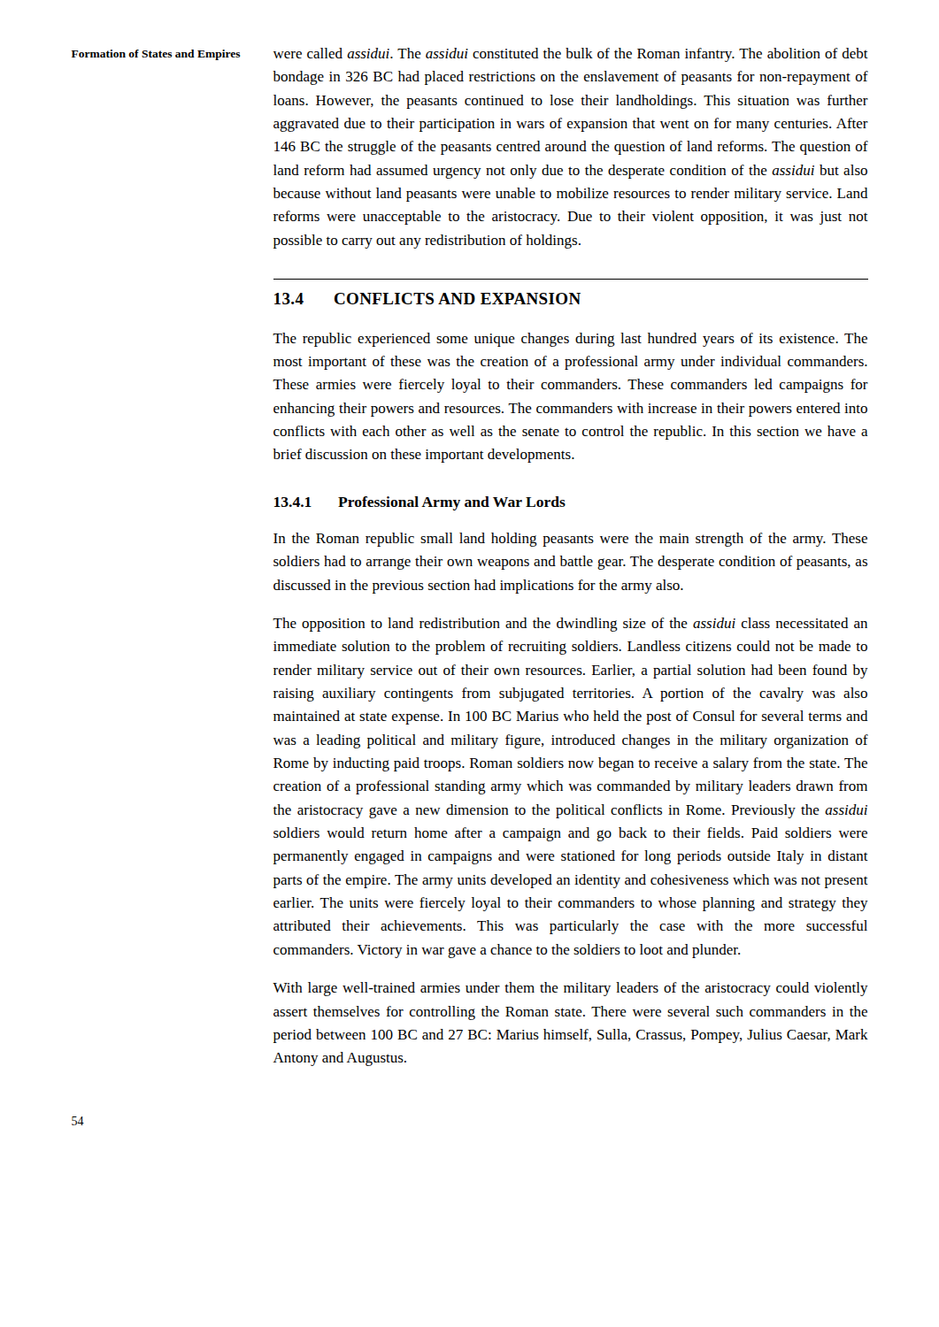Formation of States and Empires
were called assidui. The assidui constituted the bulk of the Roman infantry. The abolition of debt bondage in 326 BC had placed restrictions on the enslavement of peasants for non-repayment of loans. However, the peasants continued to lose their landholdings. This situation was further aggravated due to their participation in wars of expansion that went on for many centuries. After 146 BC the struggle of the peasants centred around the question of land reforms. The question of land reform had assumed urgency not only due to the desperate condition of the assidui but also because without land peasants were unable to mobilize resources to render military service. Land reforms were unacceptable to the aristocracy. Due to their violent opposition, it was just not possible to carry out any redistribution of holdings.
13.4 CONFLICTS AND EXPANSION
The republic experienced some unique changes during last hundred years of its existence. The most important of these was the creation of a professional army under individual commanders. These armies were fiercely loyal to their commanders. These commanders led campaigns for enhancing their powers and resources. The commanders with increase in their powers entered into conflicts with each other as well as the senate to control the republic. In this section we have a brief discussion on these important developments.
13.4.1 Professional Army and War Lords
In the Roman republic small land holding peasants were the main strength of the army. These soldiers had to arrange their own weapons and battle gear. The desperate condition of peasants, as discussed in the previous section had implications for the army also.
The opposition to land redistribution and the dwindling size of the assidui class necessitated an immediate solution to the problem of recruiting soldiers. Landless citizens could not be made to render military service out of their own resources. Earlier, a partial solution had been found by raising auxiliary contingents from subjugated territories. A portion of the cavalry was also maintained at state expense. In 100 BC Marius who held the post of Consul for several terms and was a leading political and military figure, introduced changes in the military organization of Rome by inducting paid troops. Roman soldiers now began to receive a salary from the state. The creation of a professional standing army which was commanded by military leaders drawn from the aristocracy gave a new dimension to the political conflicts in Rome. Previously the assidui soldiers would return home after a campaign and go back to their fields. Paid soldiers were permanently engaged in campaigns and were stationed for long periods outside Italy in distant parts of the empire. The army units developed an identity and cohesiveness which was not present earlier. The units were fiercely loyal to their commanders to whose planning and strategy they attributed their achievements. This was particularly the case with the more successful commanders. Victory in war gave a chance to the soldiers to loot and plunder.
With large well-trained armies under them the military leaders of the aristocracy could violently assert themselves for controlling the Roman state. There were several such commanders in the period between 100 BC and 27 BC: Marius himself, Sulla, Crassus, Pompey, Julius Caesar, Mark Antony and Augustus.
54